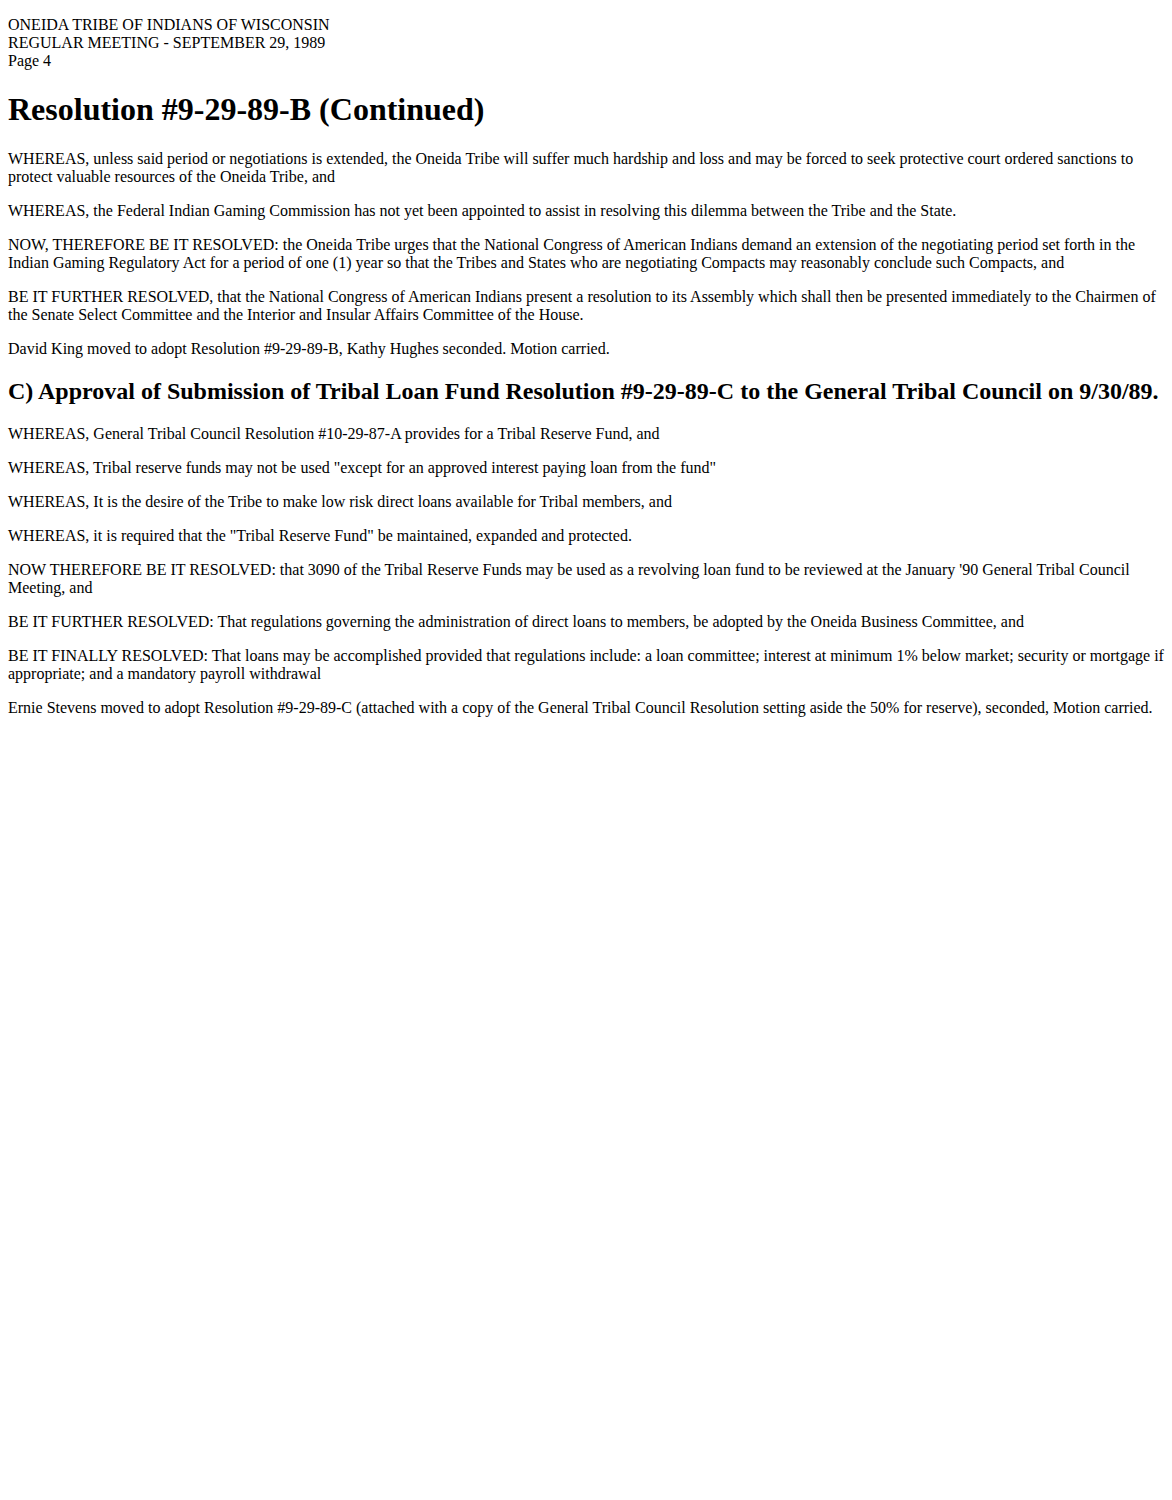ONEIDA TRIBE OF INDIANS OF WISCONSIN
REGULAR MEETING - SEPTEMBER 29, 1989
Page 4
Resolution #9-29-89-B (Continued)
WHEREAS, unless said period or negotiations is extended, the Oneida Tribe will suffer much hardship and loss and may be forced to seek protective court ordered sanctions to protect valuable resources of the Oneida Tribe, and
WHEREAS, the Federal Indian Gaming Commission has not yet been appointed to assist in resolving this dilemma between the Tribe and the State.
NOW, THEREFORE BE IT RESOLVED: the Oneida Tribe urges that the National Congress of American Indians demand an extension of the negotiating period set forth in the Indian Gaming Regulatory Act for a period of one (1) year so that the Tribes and States who are negotiating Compacts may reasonably conclude such Compacts, and
BE IT FURTHER RESOLVED, that the National Congress of American Indians present a resolution to its Assembly which shall then be presented immediately to the Chairmen of the Senate Select Committee and the Interior and Insular Affairs Committee of the House.
David King moved to adopt Resolution #9-29-89-B, Kathy Hughes seconded. Motion carried.
C) Approval of Submission of Tribal Loan Fund Resolution #9-29-89-C to the General Tribal Council on 9/30/89.
WHEREAS, General Tribal Council Resolution #10-29-87-A provides for a Tribal Reserve Fund, and
WHEREAS, Tribal reserve funds may not be used "except for an approved interest paying loan from the fund"
WHEREAS, It is the desire of the Tribe to make low risk direct loans available for Tribal members, and
WHEREAS, it is required that the "Tribal Reserve Fund" be maintained, expanded and protected.
NOW THEREFORE BE IT RESOLVED: that 3090 of the Tribal Reserve Funds may be used as a revolving loan fund to be reviewed at the January '90 General Tribal Council Meeting, and
BE IT FURTHER RESOLVED: That regulations governing the administration of direct loans to members, be adopted by the Oneida Business Committee, and
BE IT FINALLY RESOLVED: That loans may be accomplished provided that regulations include: a loan committee; interest at minimum 1% below market; security or mortgage if appropriate; and a mandatory payroll withdrawal
Ernie Stevens moved to adopt Resolution #9-29-89-C (attached with a copy of the General Tribal Council Resolution setting aside the 50% for reserve), seconded, Motion carried.